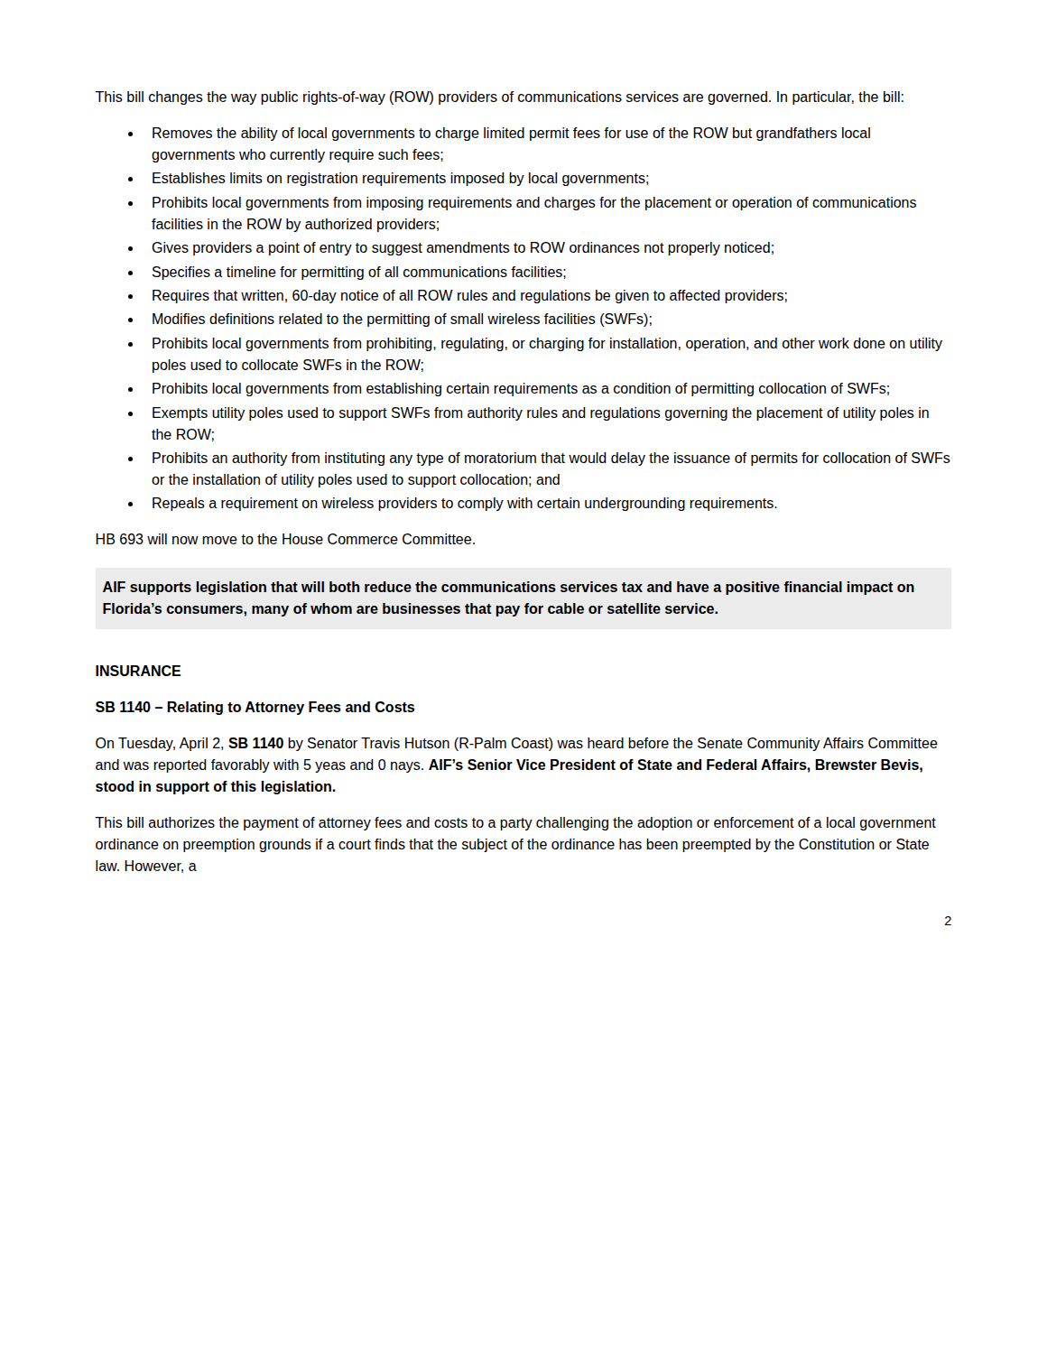This bill changes the way public rights-of-way (ROW) providers of communications services are governed. In particular, the bill:
Removes the ability of local governments to charge limited permit fees for use of the ROW but grandfathers local governments who currently require such fees;
Establishes limits on registration requirements imposed by local governments;
Prohibits local governments from imposing requirements and charges for the placement or operation of communications facilities in the ROW by authorized providers;
Gives providers a point of entry to suggest amendments to ROW ordinances not properly noticed;
Specifies a timeline for permitting of all communications facilities;
Requires that written, 60-day notice of all ROW rules and regulations be given to affected providers;
Modifies definitions related to the permitting of small wireless facilities (SWFs);
Prohibits local governments from prohibiting, regulating, or charging for installation, operation, and other work done on utility poles used to collocate SWFs in the ROW;
Prohibits local governments from establishing certain requirements as a condition of permitting collocation of SWFs;
Exempts utility poles used to support SWFs from authority rules and regulations governing the placement of utility poles in the ROW;
Prohibits an authority from instituting any type of moratorium that would delay the issuance of permits for collocation of SWFs or the installation of utility poles used to support collocation; and
Repeals a requirement on wireless providers to comply with certain undergrounding requirements.
HB 693 will now move to the House Commerce Committee.
AIF supports legislation that will both reduce the communications services tax and have a positive financial impact on Florida’s consumers, many of whom are businesses that pay for cable or satellite service.
INSURANCE
SB 1140 – Relating to Attorney Fees and Costs
On Tuesday, April 2, SB 1140 by Senator Travis Hutson (R-Palm Coast) was heard before the Senate Community Affairs Committee and was reported favorably with 5 yeas and 0 nays. AIF’s Senior Vice President of State and Federal Affairs, Brewster Bevis, stood in support of this legislation.
This bill authorizes the payment of attorney fees and costs to a party challenging the adoption or enforcement of a local government ordinance on preemption grounds if a court finds that the subject of the ordinance has been preempted by the Constitution or State law. However, a
2